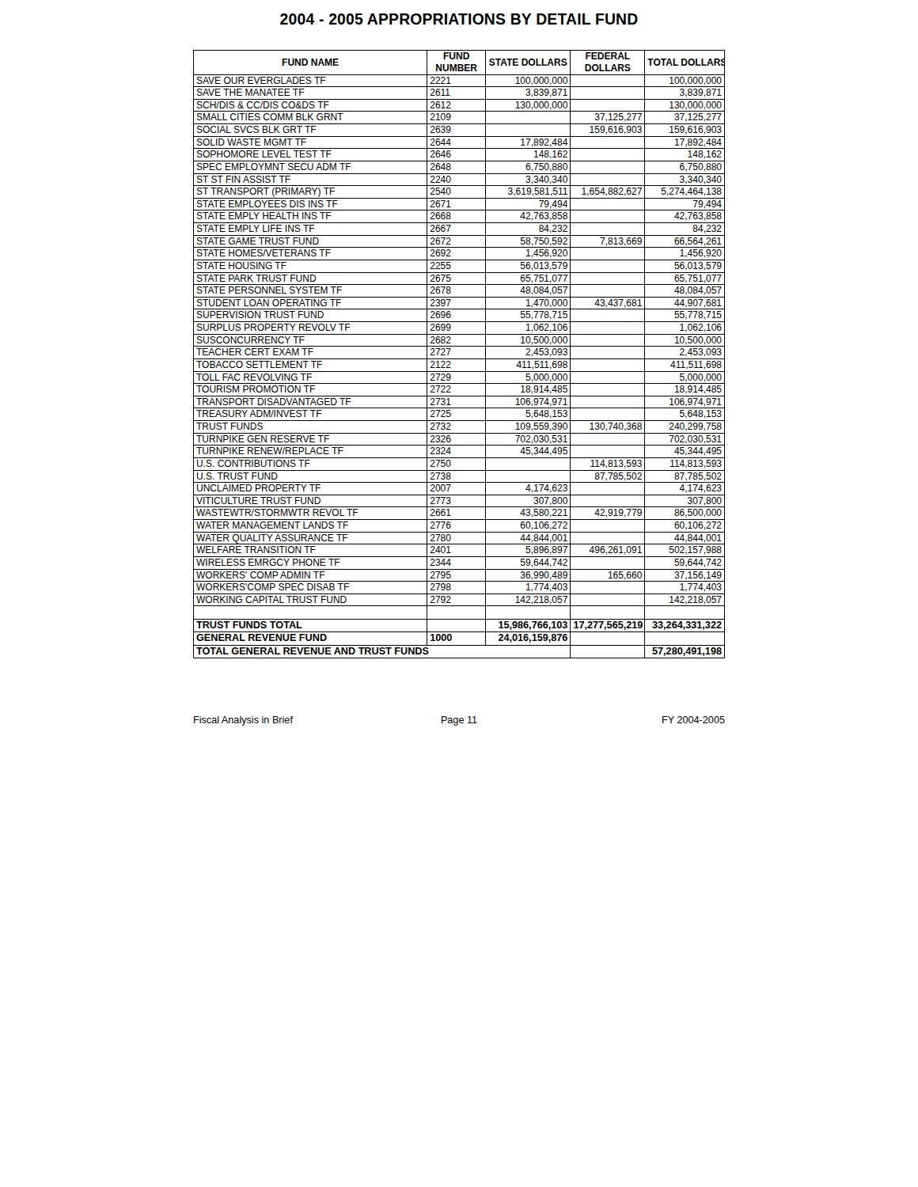2004 - 2005 APPROPRIATIONS BY DETAIL FUND
| FUND NAME | FUND NUMBER | STATE DOLLARS | FEDERAL DOLLARS | TOTAL DOLLARS |
| --- | --- | --- | --- | --- |
| SAVE OUR EVERGLADES TF | 2221 | 100,000,000 | | 100,000,000 |
| SAVE THE MANATEE TF | 2611 | 3,839,871 | | 3,839,871 |
| SCH/DIS & CC/DIS CO&DS TF | 2612 | 130,000,000 | | 130,000,000 |
| SMALL CITIES COMM BLK GRNT | 2109 | | 37,125,277 | 37,125,277 |
| SOCIAL SVCS BLK GRT TF | 2639 | | 159,616,903 | 159,616,903 |
| SOLID WASTE MGMT TF | 2644 | 17,892,484 | | 17,892,484 |
| SOPHOMORE LEVEL TEST TF | 2646 | 148,162 | | 148,162 |
| SPEC EMPLOYMNT SECU ADM TF | 2648 | 6,750,880 | | 6,750,880 |
| ST ST FIN ASSIST TF | 2240 | 3,340,340 | | 3,340,340 |
| ST TRANSPORT (PRIMARY) TF | 2540 | 3,619,581,511 | 1,654,882,627 | 5,274,464,138 |
| STATE EMPLOYEES DIS INS TF | 2671 | 79,494 | | 79,494 |
| STATE EMPLY HEALTH INS TF | 2668 | 42,763,858 | | 42,763,858 |
| STATE EMPLY LIFE INS TF | 2667 | 84,232 | | 84,232 |
| STATE GAME TRUST FUND | 2672 | 58,750,592 | 7,813,669 | 66,564,261 |
| STATE HOMES/VETERANS TF | 2692 | 1,456,920 | | 1,456,920 |
| STATE HOUSING TF | 2255 | 56,013,579 | | 56,013,579 |
| STATE PARK TRUST FUND | 2675 | 65,751,077 | | 65,751,077 |
| STATE PERSONNEL SYSTEM TF | 2678 | 48,084,057 | | 48,084,057 |
| STUDENT LOAN OPERATING TF | 2397 | 1,470,000 | 43,437,681 | 44,907,681 |
| SUPERVISION TRUST FUND | 2696 | 55,778,715 | | 55,778,715 |
| SURPLUS PROPERTY REVOLV TF | 2699 | 1,062,106 | | 1,062,106 |
| SUSCONCURRENCY TF | 2682 | 10,500,000 | | 10,500,000 |
| TEACHER CERT EXAM TF | 2727 | 2,453,093 | | 2,453,093 |
| TOBACCO SETTLEMENT TF | 2122 | 411,511,698 | | 411,511,698 |
| TOLL FAC REVOLVING TF | 2729 | 5,000,000 | | 5,000,000 |
| TOURISM PROMOTION TF | 2722 | 18,914,485 | | 18,914,485 |
| TRANSPORT DISADVANTAGED TF | 2731 | 106,974,971 | | 106,974,971 |
| TREASURY ADM/INVEST TF | 2725 | 5,648,153 | | 5,648,153 |
| TRUST FUNDS | 2732 | 109,559,390 | 130,740,368 | 240,299,758 |
| TURNPIKE GEN RESERVE TF | 2326 | 702,030,531 | | 702,030,531 |
| TURNPIKE RENEW/REPLACE TF | 2324 | 45,344,495 | | 45,344,495 |
| U.S. CONTRIBUTIONS TF | 2750 | | 114,813,593 | 114,813,593 |
| U.S. TRUST FUND | 2738 | | 87,785,502 | 87,785,502 |
| UNCLAIMED PROPERTY TF | 2007 | 4,174,623 | | 4,174,623 |
| VITICULTURE TRUST FUND | 2773 | 307,800 | | 307,800 |
| WASTEWTR/STORMWTR REVOL TF | 2661 | 43,580,221 | 42,919,779 | 86,500,000 |
| WATER MANAGEMENT LANDS TF | 2776 | 60,106,272 | | 60,106,272 |
| WATER QUALITY ASSURANCE TF | 2780 | 44,844,001 | | 44,844,001 |
| WELFARE TRANSITION TF | 2401 | 5,896,897 | 496,261,091 | 502,157,988 |
| WIRELESS EMRGCY PHONE TF | 2344 | 59,644,742 | | 59,644,742 |
| WORKERS' COMP ADMIN TF | 2795 | 36,990,489 | 165,660 | 37,156,149 |
| WORKERS'COMP SPEC DISAB TF | 2798 | 1,774,403 | | 1,774,403 |
| WORKING CAPITAL TRUST FUND | 2792 | 142,218,057 | | 142,218,057 |
| TRUST FUNDS TOTAL | | 15,986,766,103 | 17,277,565,219 | 33,264,331,322 |
| GENERAL REVENUE FUND | 1000 | 24,016,159,876 | | |
| TOTAL GENERAL REVENUE AND TRUST FUNDS | | 57,280,491,198 |
Fiscal Analysis in Brief
Page 11
FY 2004-2005